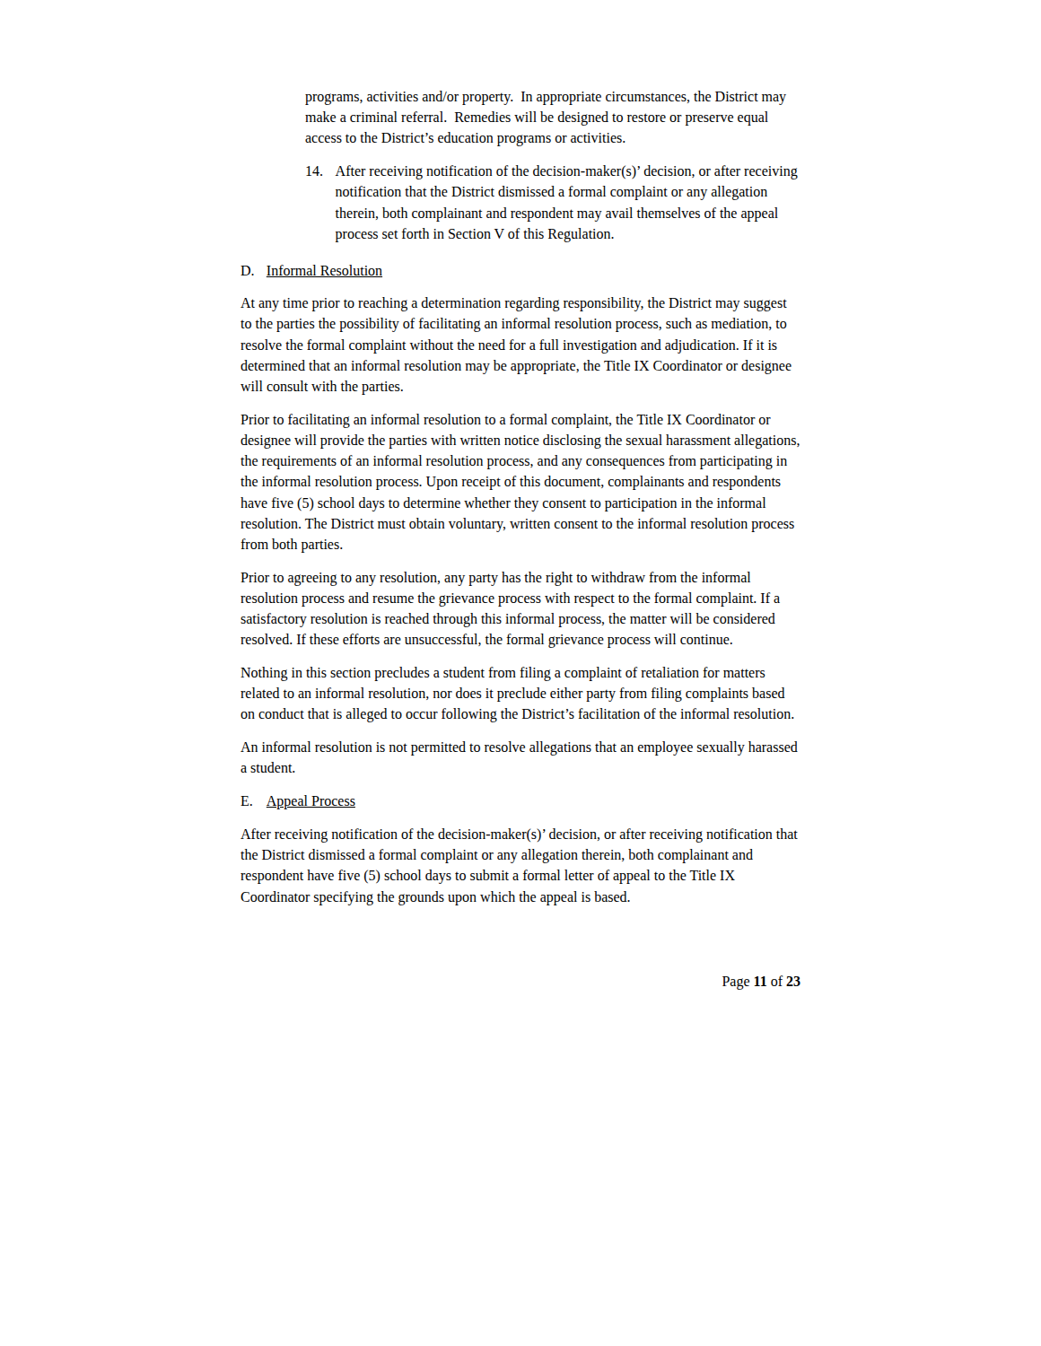programs, activities and/or property. In appropriate circumstances, the District may make a criminal referral. Remedies will be designed to restore or preserve equal access to the District’s education programs or activities.
14. After receiving notification of the decision-maker(s)’ decision, or after receiving notification that the District dismissed a formal complaint or any allegation therein, both complainant and respondent may avail themselves of the appeal process set forth in Section V of this Regulation.
D. Informal Resolution
At any time prior to reaching a determination regarding responsibility, the District may suggest to the parties the possibility of facilitating an informal resolution process, such as mediation, to resolve the formal complaint without the need for a full investigation and adjudication. If it is determined that an informal resolution may be appropriate, the Title IX Coordinator or designee will consult with the parties.
Prior to facilitating an informal resolution to a formal complaint, the Title IX Coordinator or designee will provide the parties with written notice disclosing the sexual harassment allegations, the requirements of an informal resolution process, and any consequences from participating in the informal resolution process. Upon receipt of this document, complainants and respondents have five (5) school days to determine whether they consent to participation in the informal resolution. The District must obtain voluntary, written consent to the informal resolution process from both parties.
Prior to agreeing to any resolution, any party has the right to withdraw from the informal resolution process and resume the grievance process with respect to the formal complaint. If a satisfactory resolution is reached through this informal process, the matter will be considered resolved. If these efforts are unsuccessful, the formal grievance process will continue.
Nothing in this section precludes a student from filing a complaint of retaliation for matters related to an informal resolution, nor does it preclude either party from filing complaints based on conduct that is alleged to occur following the District’s facilitation of the informal resolution.
An informal resolution is not permitted to resolve allegations that an employee sexually harassed a student.
E. Appeal Process
After receiving notification of the decision-maker(s)’ decision, or after receiving notification that the District dismissed a formal complaint or any allegation therein, both complainant and respondent have five (5) school days to submit a formal letter of appeal to the Title IX Coordinator specifying the grounds upon which the appeal is based.
Page 11 of 23